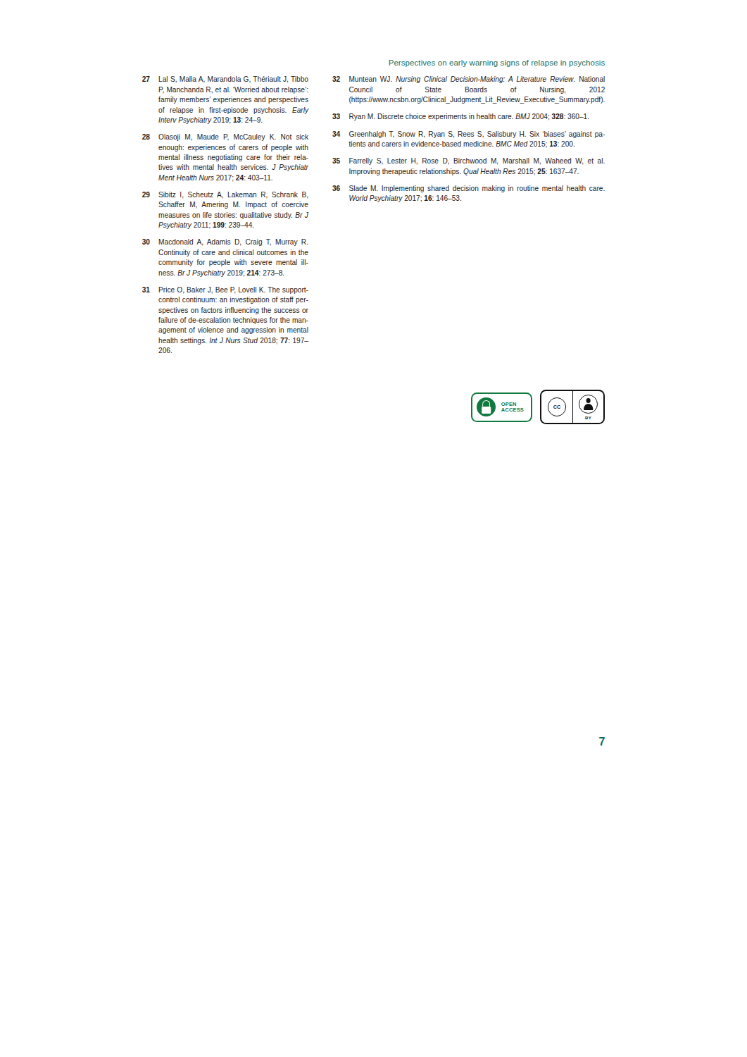Perspectives on early warning signs of relapse in psychosis
27 Lal S, Malla A, Marandola G, Thériault J, Tibbo P, Manchanda R, et al. ‘Worried about relapse’: family members’ experiences and perspectives of relapse in first-episode psychosis. Early Interv Psychiatry 2019; 13: 24–9.
28 Olasoji M, Maude P, McCauley K. Not sick enough: experiences of carers of people with mental illness negotiating care for their relatives with mental health services. J Psychiatr Ment Health Nurs 2017; 24: 403–11.
29 Sibitz I, Scheutz A, Lakeman R, Schrank B, Schaffer M, Amering M. Impact of coercive measures on life stories: qualitative study. Br J Psychiatry 2011; 199: 239–44.
30 Macdonald A, Adamis D, Craig T, Murray R. Continuity of care and clinical outcomes in the community for people with severe mental illness. Br J Psychiatry 2019; 214: 273–8.
31 Price O, Baker J, Bee P, Lovell K. The support-control continuum: an investigation of staff perspectives on factors influencing the success or failure of de-escalation techniques for the management of violence and aggression in mental health settings. Int J Nurs Stud 2018; 77: 197–206.
32 Muntean WJ. Nursing Clinical Decision-Making: A Literature Review. National Council of State Boards of Nursing, 2012 (https://www.ncsbn.org/Clinical_Judgment_Lit_Review_Executive_Summary.pdf).
33 Ryan M. Discrete choice experiments in health care. BMJ 2004; 328: 360–1.
34 Greenhalgh T, Snow R, Ryan S, Rees S, Salisbury H. Six ‘biases’ against patients and carers in evidence-based medicine. BMC Med 2015; 13: 200.
35 Farrelly S, Lester H, Rose D, Birchwood M, Marshall M, Waheed W, et al. Improving therapeutic relationships. Qual Health Res 2015; 25: 1637–47.
36 Slade M. Implementing shared decision making in routine mental health care. World Psychiatry 2017; 16: 146–53.
OPEN
ACCESS
CC
BY
7